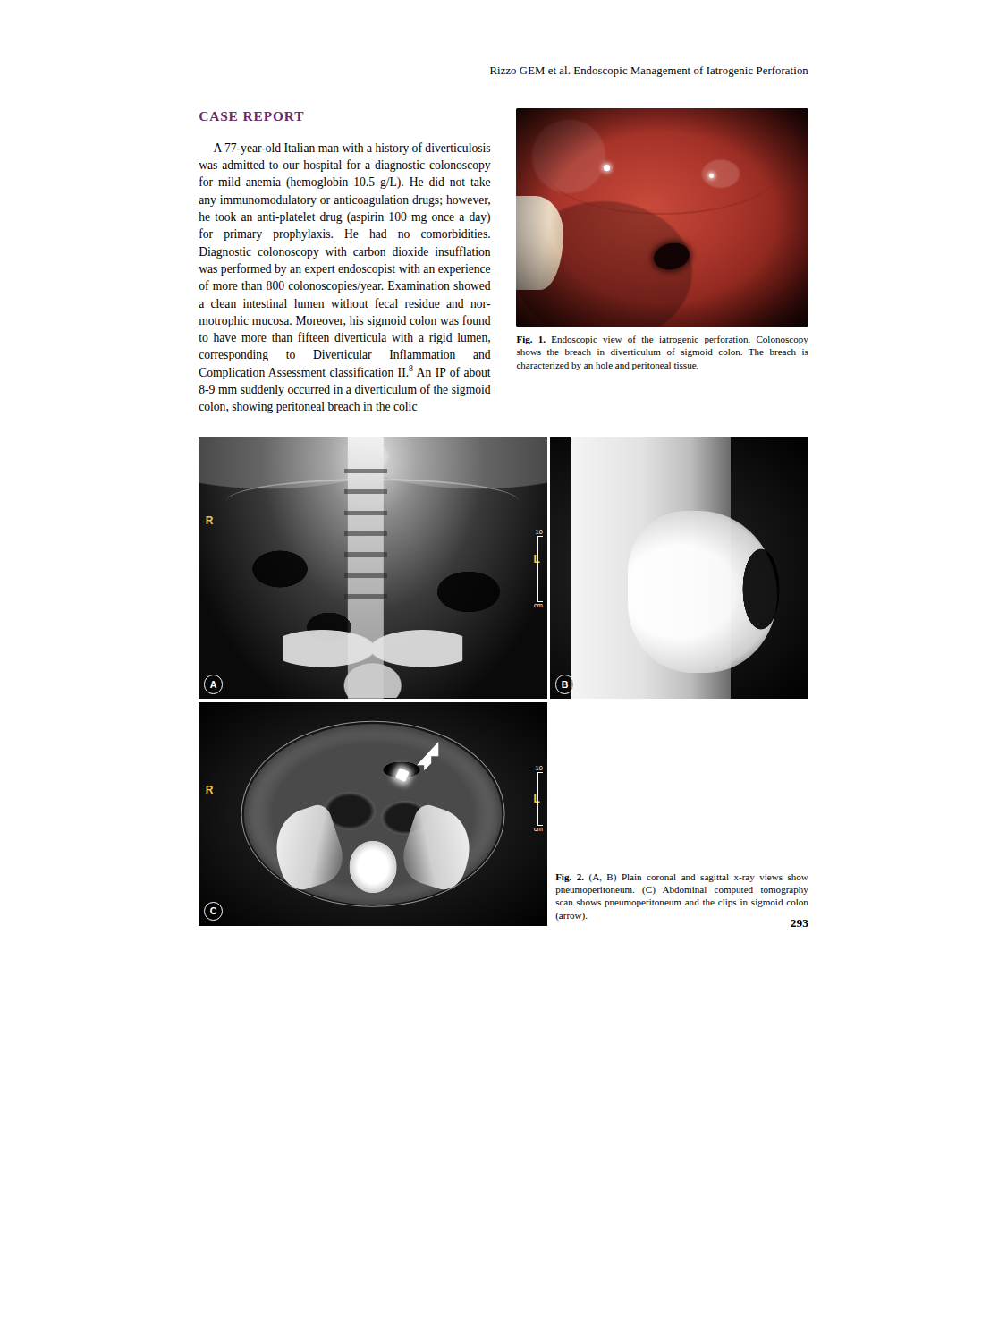Rizzo GEM et al. Endoscopic Management of Iatrogenic Perforation
CASE REPORT
A 77-year-old Italian man with a history of diverticulosis was admitted to our hospital for a diagnostic colonoscopy for mild anemia (hemoglobin 10.5 g/L). He did not take any immunomodulatory or anticoagulation drugs; however, he took an anti-platelet drug (aspirin 100 mg once a day) for primary prophylaxis. He had no comorbidities. Diagnostic colonoscopy with carbon dioxide insufflation was performed by an expert endoscopist with an experience of more than 800 colonoscopies/year. Examination showed a clean intestinal lumen without fecal residue and normotrophic mucosa. Moreover, his sigmoid colon was found to have more than fifteen diverticula with a rigid lumen, corresponding to Diverticular Inflammation and Complication Assessment classification II.8 An IP of about 8-9 mm suddenly occurred in a diverticulum of the sigmoid colon, showing peritoneal breach in the colic
Fig. 1. Endoscopic view of the iatrogenic perforation. Colonoscopy shows the breach in diverticulum of sigmoid colon. The breach is characterized by an hole and peritoneal tissue.
R
L
10
cm
A
B
R
L
10
cm
C
Fig. 2. (A, B) Plain coronal and sagittal x-ray views show pneumoperitoneum. (C) Abdominal computed tomography scan shows pneumoperitoneum and the clips in sigmoid colon (arrow).
293